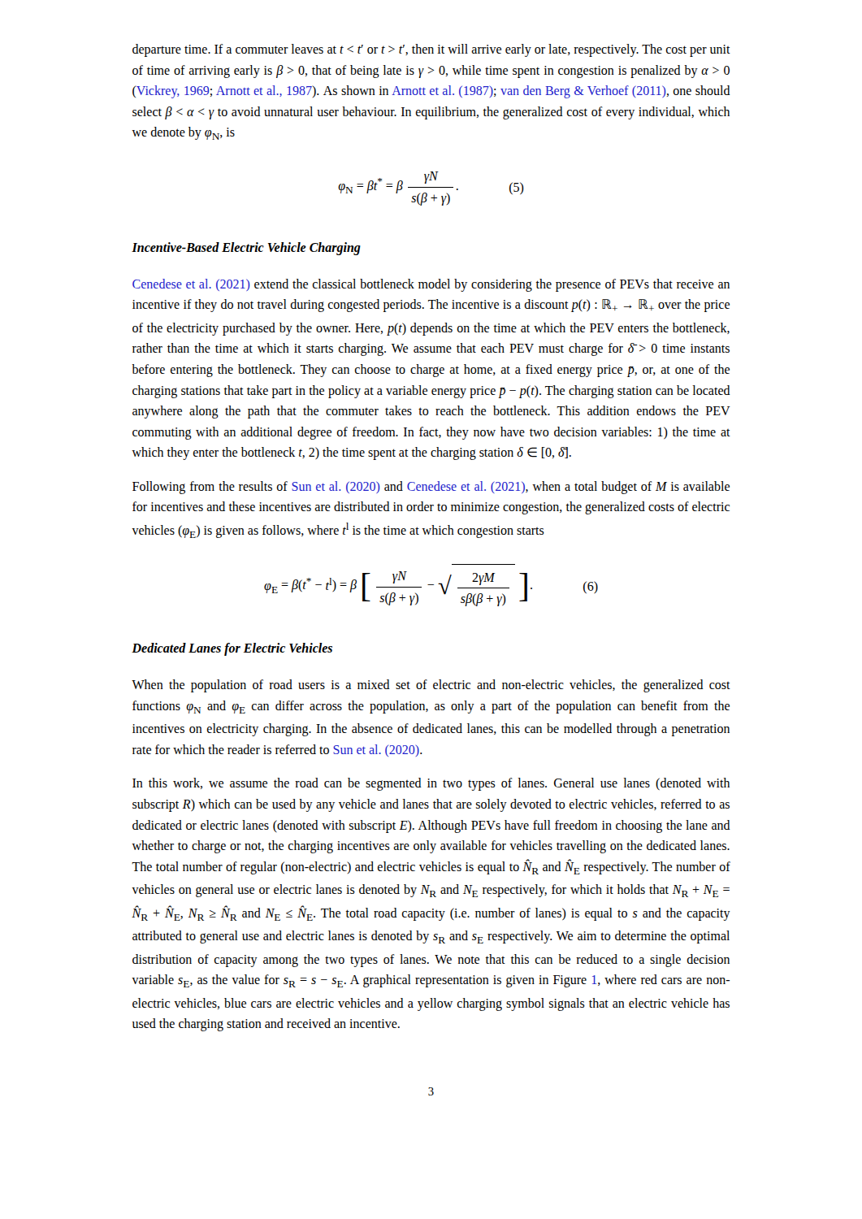departure time. If a commuter leaves at t < t′ or t > t′, then it will arrive early or late, respectively. The cost per unit of time of arriving early is β > 0, that of being late is γ > 0, while time spent in congestion is penalized by α > 0 (Vickrey, 1969; Arnott et al., 1987). As shown in Arnott et al. (1987); van den Berg & Verhoef (2011), one should select β < α < γ to avoid unnatural user behaviour. In equilibrium, the generalized cost of every individual, which we denote by φN, is
φN = βt* = β γN s(β + γ) .
(5)
Incentive-Based Electric Vehicle Charging
Cenedese et al. (2021) extend the classical bottleneck model by considering the presence of PEVs that receive an incentive if they do not travel during congested periods. The incentive is a discount p(t) : ℝ+ → ℝ+ over the price of the electricity purchased by the owner. Here, p(t) depends on the time at which the PEV enters the bottleneck, rather than the time at which it starts charging. We assume that each PEV must charge for δ̄ > 0 time instants before entering the bottleneck. They can choose to charge at home, at a fixed energy price p̄, or, at one of the charging stations that take part in the policy at a variable energy price p̄ − p(t). The charging station can be located anywhere along the path that the commuter takes to reach the bottleneck. This addition endows the PEV commuting with an additional degree of freedom. In fact, they now have two decision variables: 1) the time at which they enter the bottleneck t, 2) the time spent at the charging station δ ∈ [0, δ̄].
Following from the results of Sun et al. (2020) and Cenedese et al. (2021), when a total budget of M is available for incentives and these incentives are distributed in order to minimize congestion, the generalized costs of electric vehicles (φE) is given as follows, where tl is the time at which congestion starts
φE = β(t* − tl) = β [ γN s(β + γ) − √ 2γM sβ(β + γ) ].
(6)
Dedicated Lanes for Electric Vehicles
When the population of road users is a mixed set of electric and non-electric vehicles, the generalized cost functions φN and φE can differ across the population, as only a part of the population can benefit from the incentives on electricity charging. In the absence of dedicated lanes, this can be modelled through a penetration rate for which the reader is referred to Sun et al. (2020).
In this work, we assume the road can be segmented in two types of lanes. General use lanes (denoted with subscript R) which can be used by any vehicle and lanes that are solely devoted to electric vehicles, referred to as dedicated or electric lanes (denoted with subscript E). Although PEVs have full freedom in choosing the lane and whether to charge or not, the charging incentives are only available for vehicles travelling on the dedicated lanes. The total number of regular (non-electric) and electric vehicles is equal to N̂R and N̂E respectively. The number of vehicles on general use or electric lanes is denoted by NR and NE respectively, for which it holds that NR + NE = N̂R + N̂E, NR ≥ N̂R and NE ≤ N̂E. The total road capacity (i.e. number of lanes) is equal to s and the capacity attributed to general use and electric lanes is denoted by sR and sE respectively. We aim to determine the optimal distribution of capacity among the two types of lanes. We note that this can be reduced to a single decision variable sE, as the value for sR = s − sE. A graphical representation is given in Figure 1, where red cars are non-electric vehicles, blue cars are electric vehicles and a yellow charging symbol signals that an electric vehicle has used the charging station and received an incentive.
3